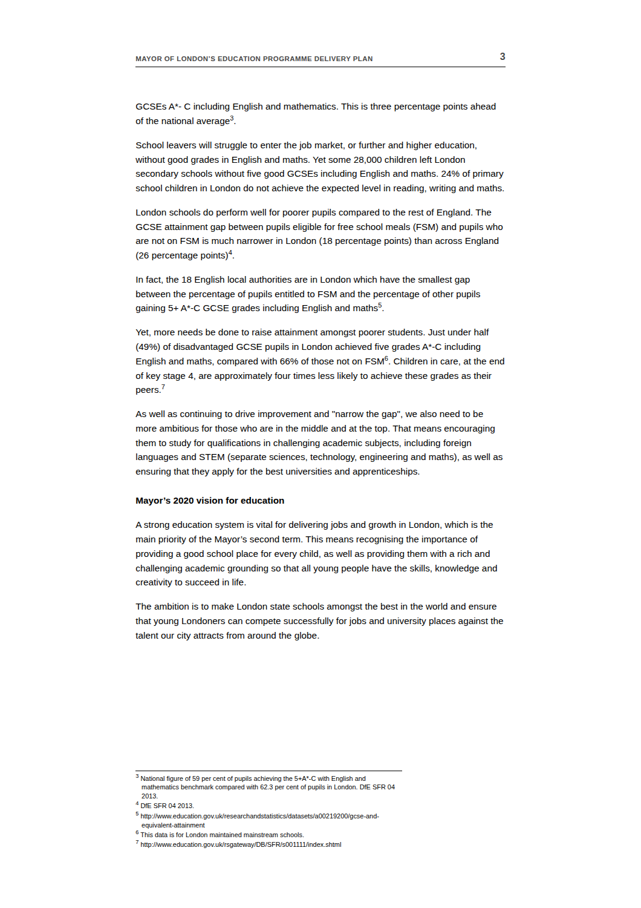Mayor of London’s Education Programme Delivery Plan
3
GCSEs A*- C including English and mathematics. This is three percentage points ahead of the national average3.
School leavers will struggle to enter the job market, or further and higher education, without good grades in English and maths. Yet some 28,000 children left London secondary schools without five good GCSEs including English and maths. 24% of primary school children in London do not achieve the expected level in reading, writing and maths.
London schools do perform well for poorer pupils compared to the rest of England. The GCSE attainment gap between pupils eligible for free school meals (FSM) and pupils who are not on FSM is much narrower in London (18 percentage points) than across England (26 percentage points)4.
In fact, the 18 English local authorities are in London which have the smallest gap between the percentage of pupils entitled to FSM and the percentage of other pupils gaining 5+ A*-C GCSE grades including English and maths5.
Yet, more needs be done to raise attainment amongst poorer students. Just under half (49%) of disadvantaged GCSE pupils in London achieved five grades A*-C including English and maths, compared with 66% of those not on FSM6. Children in care, at the end of key stage 4, are approximately four times less likely to achieve these grades as their peers.7
As well as continuing to drive improvement and "narrow the gap", we also need to be more ambitious for those who are in the middle and at the top. That means encouraging them to study for qualifications in challenging academic subjects, including foreign languages and STEM (separate sciences, technology, engineering and maths), as well as ensuring that they apply for the best universities and apprenticeships.
Mayor’s 2020 vision for education
A strong education system is vital for delivering jobs and growth in London, which is the main priority of the Mayor’s second term. This means recognising the importance of providing a good school place for every child, as well as providing them with a rich and challenging academic grounding so that all young people have the skills, knowledge and creativity to succeed in life.
The ambition is to make London state schools amongst the best in the world and ensure that young Londoners can compete successfully for jobs and university places against the talent our city attracts from around the globe.
3 National figure of 59 per cent of pupils achieving the 5+A*-C with English and mathematics benchmark compared with 62.3 per cent of pupils in London. DfE SFR 04 2013.
4 DfE SFR 04 2013.
5 http://www.education.gov.uk/researchandstatistics/datasets/a00219200/gcse-and-equivalent-attainment
6 This data is for London maintained mainstream schools.
7 http://www.education.gov.uk/rsgateway/DB/SFR/s001111/index.shtml